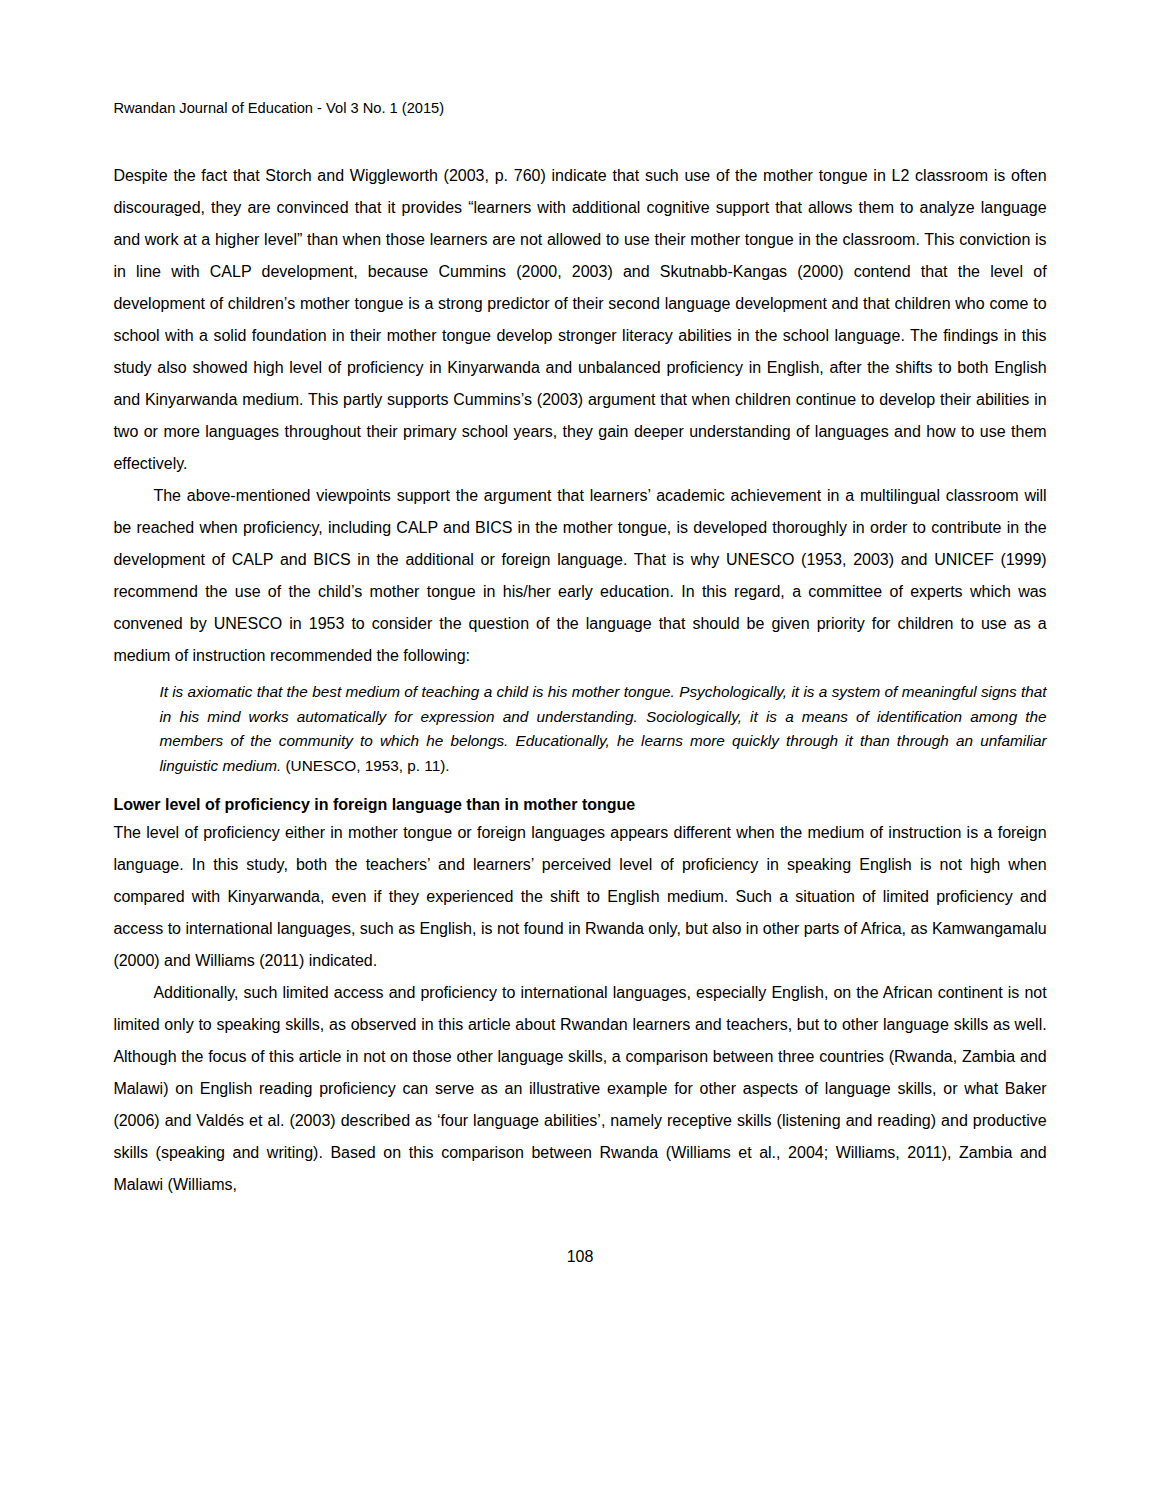Rwandan Journal of Education - Vol 3 No. 1 (2015)
Despite the fact that Storch and Wiggleworth (2003, p. 760) indicate that such use of the mother tongue in L2 classroom is often discouraged, they are convinced that it provides “learners with additional cognitive support that allows them to analyze language and work at a higher level” than when those learners are not allowed to use their mother tongue in the classroom. This conviction is in line with CALP development, because Cummins (2000, 2003) and Skutnabb-Kangas (2000) contend that the level of development of children’s mother tongue is a strong predictor of their second language development and that children who come to school with a solid foundation in their mother tongue develop stronger literacy abilities in the school language. The findings in this study also showed high level of proficiency in Kinyarwanda and unbalanced proficiency in English, after the shifts to both English and Kinyarwanda medium. This partly supports Cummins’s (2003) argument that when children continue to develop their abilities in two or more languages throughout their primary school years, they gain deeper understanding of languages and how to use them effectively.
The above-mentioned viewpoints support the argument that learners’ academic achievement in a multilingual classroom will be reached when proficiency, including CALP and BICS in the mother tongue, is developed thoroughly in order to contribute in the development of CALP and BICS in the additional or foreign language. That is why UNESCO (1953, 2003) and UNICEF (1999) recommend the use of the child’s mother tongue in his/her early education. In this regard, a committee of experts which was convened by UNESCO in 1953 to consider the question of the language that should be given priority for children to use as a medium of instruction recommended the following:
It is axiomatic that the best medium of teaching a child is his mother tongue. Psychologically, it is a system of meaningful signs that in his mind works automatically for expression and understanding. Sociologically, it is a means of identification among the members of the community to which he belongs. Educationally, he learns more quickly through it than through an unfamiliar linguistic medium. (UNESCO, 1953, p. 11).
Lower level of proficiency in foreign language than in mother tongue
The level of proficiency either in mother tongue or foreign languages appears different when the medium of instruction is a foreign language. In this study, both the teachers’ and learners’ perceived level of proficiency in speaking English is not high when compared with Kinyarwanda, even if they experienced the shift to English medium. Such a situation of limited proficiency and access to international languages, such as English, is not found in Rwanda only, but also in other parts of Africa, as Kamwangamalu (2000) and Williams (2011) indicated.
Additionally, such limited access and proficiency to international languages, especially English, on the African continent is not limited only to speaking skills, as observed in this article about Rwandan learners and teachers, but to other language skills as well. Although the focus of this article in not on those other language skills, a comparison between three countries (Rwanda, Zambia and Malawi) on English reading proficiency can serve as an illustrative example for other aspects of language skills, or what Baker (2006) and Valdés et al. (2003) described as ‘four language abilities’, namely receptive skills (listening and reading) and productive skills (speaking and writing). Based on this comparison between Rwanda (Williams et al., 2004; Williams, 2011), Zambia and Malawi (Williams,
108